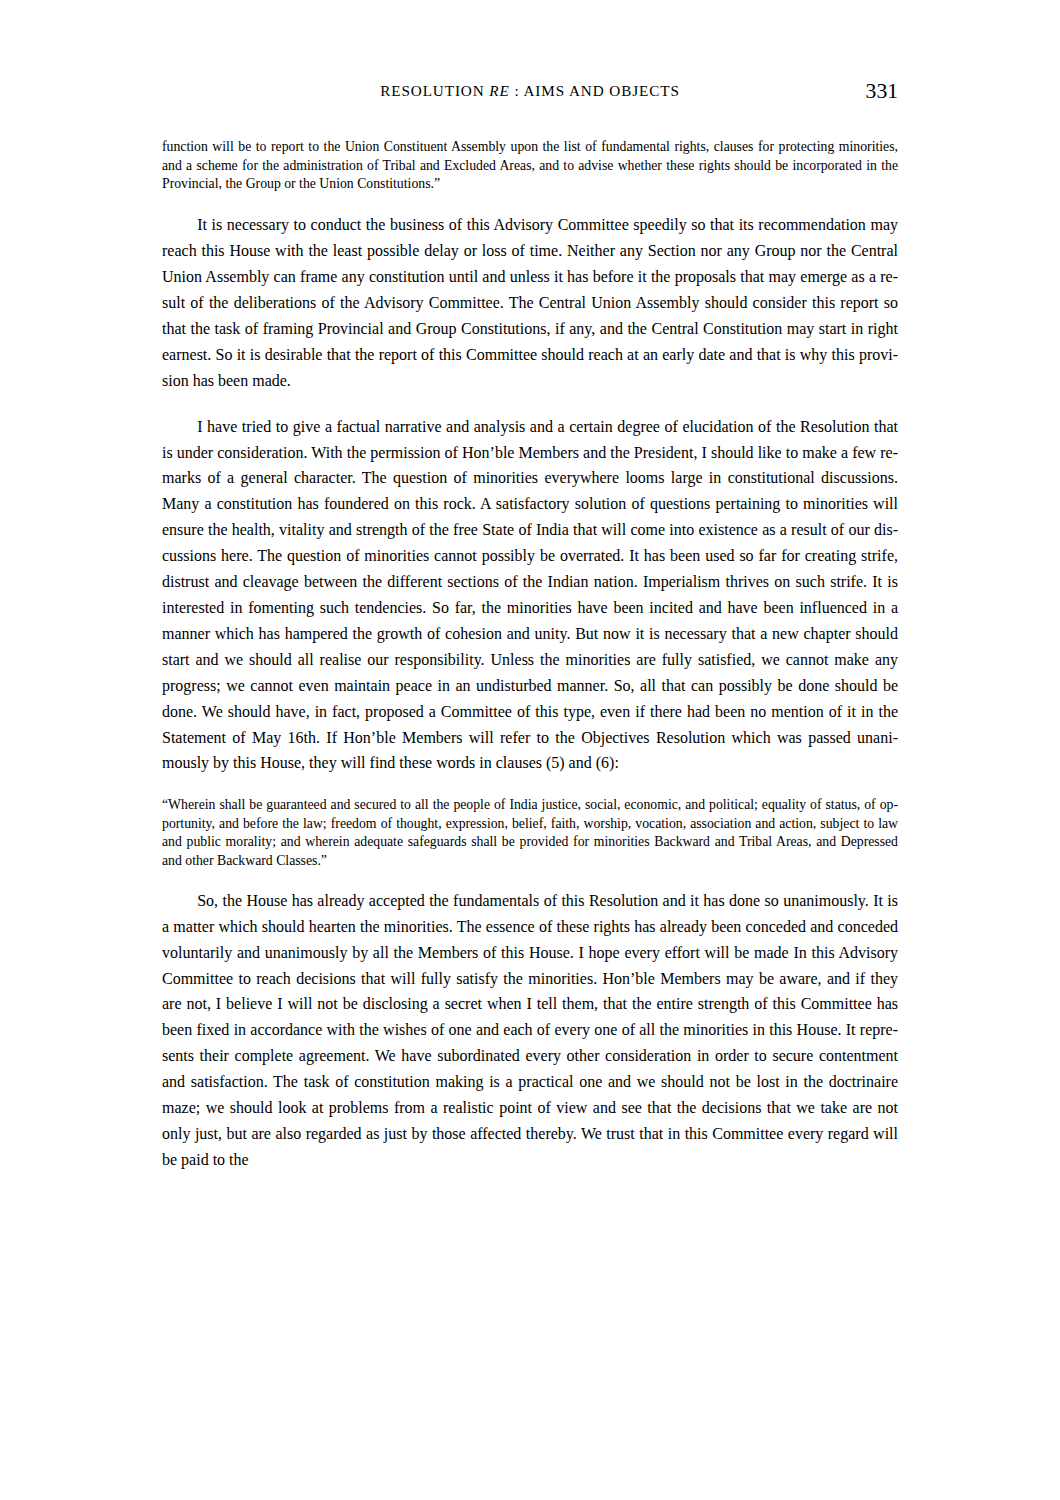RESOLUTION RE : AIMS AND OBJECTS
331
function will be to report to the Union Constituent Assembly upon the list of fundamental rights, clauses for protecting minorities, and a scheme for the administration of Tribal and Excluded Areas, and to advise whether these rights should be incorporated in the Provincial, the Group or the Union Constitutions.”
It is necessary to conduct the business of this Advisory Committee speedily so that its recommendation may reach this House with the least possible delay or loss of time. Neither any Section nor any Group nor the Central Union Assembly can frame any constitution until and unless it has before it the proposals that may emerge as a result of the deliberations of the Advisory Committee. The Central Union Assembly should consider this report so that the task of framing Provincial and Group Constitutions, if any, and the Central Constitution may start in right earnest. So it is desirable that the report of this Committee should reach at an early date and that is why this provision has been made.
I have tried to give a factual narrative and analysis and a certain degree of elucidation of the Resolution that is under consideration. With the permission of Hon’ble Members and the President, I should like to make a few remarks of a general character. The question of minorities everywhere looms large in constitutional discussions. Many a constitution has foundered on this rock. A satisfactory solution of questions pertaining to minorities will ensure the health, vitality and strength of the free State of India that will come into existence as a result of our discussions here. The question of minorities cannot possibly be overrated. It has been used so far for creating strife, distrust and cleavage between the different sections of the Indian nation. Imperialism thrives on such strife. It is interested in fomenting such tendencies. So far, the minorities have been incited and have been influenced in a manner which has hampered the growth of cohesion and unity. But now it is necessary that a new chapter should start and we should all realise our responsibility. Unless the minorities are fully satisfied, we cannot make any progress; we cannot even maintain peace in an undisturbed manner. So, all that can possibly be done should be done. We should have, in fact, proposed a Committee of this type, even if there had been no mention of it in the Statement of May 16th. If Hon’ble Members will refer to the Objectives Resolution which was passed unanimously by this House, they will find these words in clauses (5) and (6):
“Wherein shall be guaranteed and secured to all the people of India justice, social, economic, and political; equality of status, of opportunity, and before the law; freedom of thought, expression, belief, faith, worship, vocation, association and action, subject to law and public morality; and wherein adequate safeguards shall be provided for minorities Backward and Tribal Areas, and Depressed and other Backward Classes.”
So, the House has already accepted the fundamentals of this Resolution and it has done so unanimously. It is a matter which should hearten the minorities. The essence of these rights has already been conceded and conceded voluntarily and unanimously by all the Members of this House. I hope every effort will be made In this Advisory Committee to reach decisions that will fully satisfy the minorities. Hon’ble Members may be aware, and if they are not, I believe I will not be disclosing a secret when I tell them, that the entire strength of this Committee has been fixed in accordance with the wishes of one and each of every one of all the minorities in this House. It represents their complete agreement. We have subordinated every other consideration in order to secure contentment and satisfaction. The task of constitution making is a practical one and we should not be lost in the doctrinaire maze; we should look at problems from a realistic point of view and see that the decisions that we take are not only just, but are also regarded as just by those affected thereby. We trust that in this Committee every regard will be paid to the